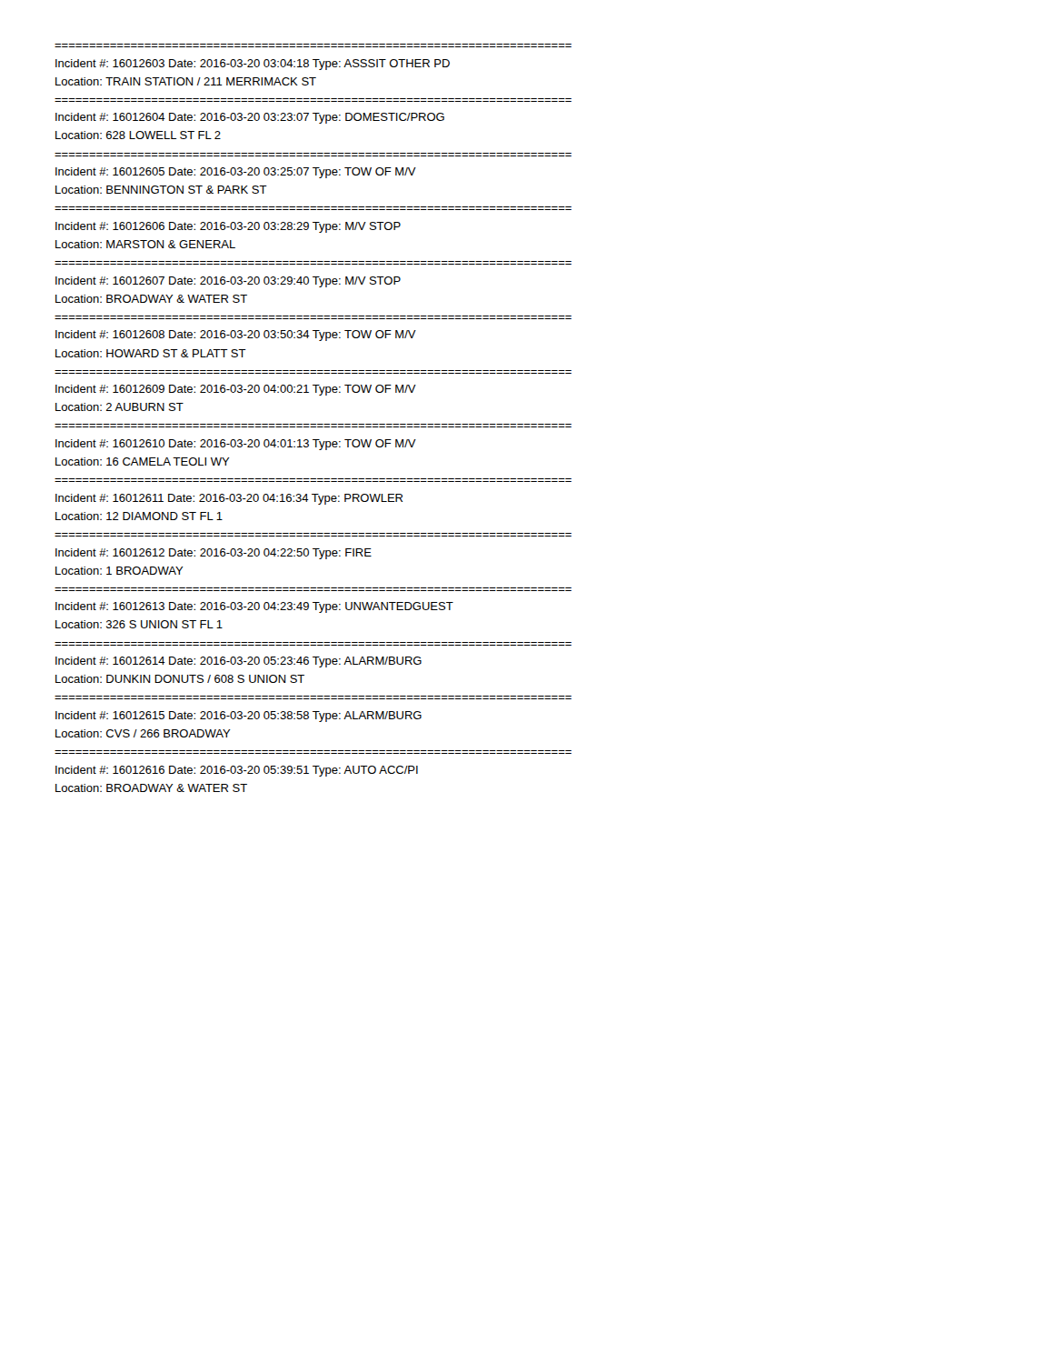===========================================================================
Incident #: 16012603 Date: 2016-03-20 03:04:18 Type: ASSSIT OTHER PD
Location: TRAIN STATION / 211 MERRIMACK ST
===========================================================================
Incident #: 16012604 Date: 2016-03-20 03:23:07 Type: DOMESTIC/PROG
Location: 628 LOWELL ST FL 2
===========================================================================
Incident #: 16012605 Date: 2016-03-20 03:25:07 Type: TOW OF M/V
Location: BENNINGTON ST & PARK ST
===========================================================================
Incident #: 16012606 Date: 2016-03-20 03:28:29 Type: M/V STOP
Location: MARSTON & GENERAL
===========================================================================
Incident #: 16012607 Date: 2016-03-20 03:29:40 Type: M/V STOP
Location: BROADWAY & WATER ST
===========================================================================
Incident #: 16012608 Date: 2016-03-20 03:50:34 Type: TOW OF M/V
Location: HOWARD ST & PLATT ST
===========================================================================
Incident #: 16012609 Date: 2016-03-20 04:00:21 Type: TOW OF M/V
Location: 2 AUBURN ST
===========================================================================
Incident #: 16012610 Date: 2016-03-20 04:01:13 Type: TOW OF M/V
Location: 16 CAMELA TEOLI WY
===========================================================================
Incident #: 16012611 Date: 2016-03-20 04:16:34 Type: PROWLER
Location: 12 DIAMOND ST FL 1
===========================================================================
Incident #: 16012612 Date: 2016-03-20 04:22:50 Type: FIRE
Location: 1 BROADWAY
===========================================================================
Incident #: 16012613 Date: 2016-03-20 04:23:49 Type: UNWANTEDGUEST
Location: 326 S UNION ST FL 1
===========================================================================
Incident #: 16012614 Date: 2016-03-20 05:23:46 Type: ALARM/BURG
Location: DUNKIN DONUTS / 608 S UNION ST
===========================================================================
Incident #: 16012615 Date: 2016-03-20 05:38:58 Type: ALARM/BURG
Location: CVS / 266 BROADWAY
===========================================================================
Incident #: 16012616 Date: 2016-03-20 05:39:51 Type: AUTO ACC/PI
Location: BROADWAY & WATER ST